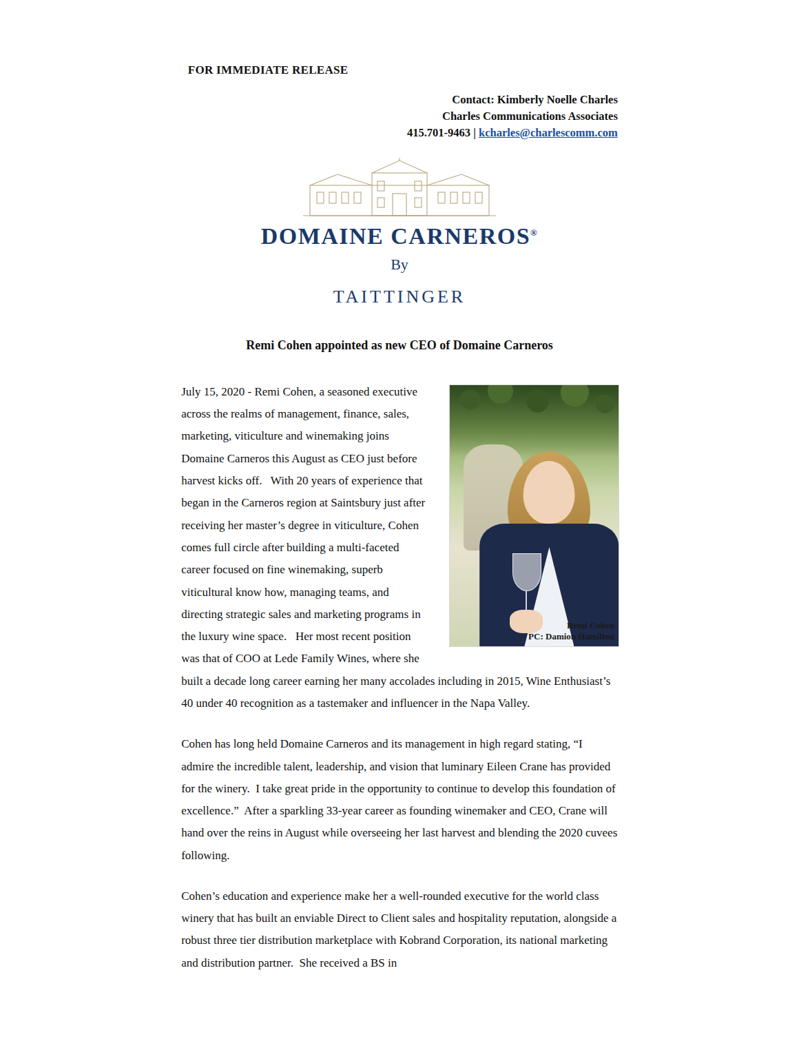FOR IMMEDIATE RELEASE
Contact: Kimberly Noelle Charles
Charles Communications Associates
415.701-9463 | kcharles@charlescomm.com
DOMAINE CARNEROS®
By
TAITTINGER
Remi Cohen appointed as new CEO of Domaine Carneros
Remi Cohen
PC: Damion Hamilton
July 15, 2020 - Remi Cohen, a seasoned executive across the realms of management, finance, sales, marketing, viticulture and winemaking joins Domaine Carneros this August as CEO just before harvest kicks off. With 20 years of experience that began in the Carneros region at Saintsbury just after receiving her master’s degree in viticulture, Cohen comes full circle after building a multi-faceted career focused on fine winemaking, superb viticultural know how, managing teams, and directing strategic sales and marketing programs in the luxury wine space. Her most recent position was that of COO at Lede Family Wines, where she built a decade long career earning her many accolades including in 2015, Wine Enthusiast’s 40 under 40 recognition as a tastemaker and influencer in the Napa Valley.
Cohen has long held Domaine Carneros and its management in high regard stating, “I admire the incredible talent, leadership, and vision that luminary Eileen Crane has provided for the winery. I take great pride in the opportunity to continue to develop this foundation of excellence.” After a sparkling 33-year career as founding winemaker and CEO, Crane will hand over the reins in August while overseeing her last harvest and blending the 2020 cuvees following.
Cohen’s education and experience make her a well-rounded executive for the world class winery that has built an enviable Direct to Client sales and hospitality reputation, alongside a robust three tier distribution marketplace with Kobrand Corporation, its national marketing and distribution partner. She received a BS in